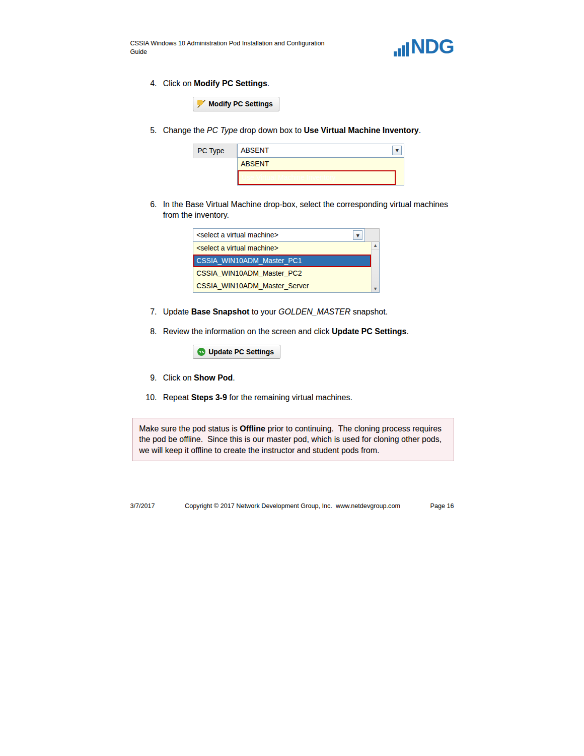CSSIA Windows 10 Administration Pod Installation and Configuration Guide
NDG
Click on Modify PC Settings.
Modify PC Settings
Change the PC Type drop down box to Use Virtual Machine Inventory.
PC Type
ABSENT ▼
ABSENT
Use Virtual Machine Inventory
In the Base Virtual Machine drop-box, select the corresponding virtual machines from the inventory.
<select a virtual machine> ▼
<select a virtual machine>
CSSIA_WIN10ADM_Master_PC1
CSSIA_WIN10ADM_Master_PC2
CSSIA_WIN10ADM_Master_Server
▲
▼
Update Base Snapshot to your GOLDEN_MASTER snapshot.
Review the information on the screen and click Update PC Settings.
Update PC Settings
Click on Show Pod.
Repeat Steps 3-9 for the remaining virtual machines.
Make sure the pod status is Offline prior to continuing. The cloning process requires the pod be offline. Since this is our master pod, which is used for cloning other pods, we will keep it offline to create the instructor and student pods from.
3/7/2017
Copyright © 2017 Network Development Group, Inc. www.netdevgroup.com
Page 16